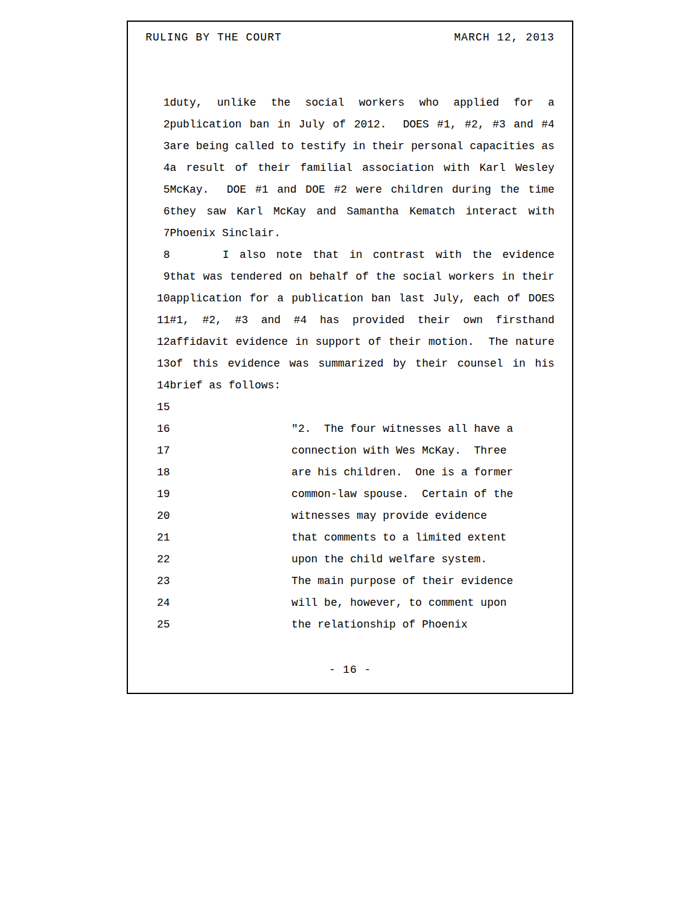RULING BY THE COURT MARCH 12, 2013
| 1 | duty, unlike the social workers who applied for a |
| 2 | publication ban in July of 2012. DOES #1, #2, #3 and #4 |
| 3 | are being called to testify in their personal capacities as |
| 4 | a result of their familial association with Karl Wesley |
| 5 | McKay. DOE #1 and DOE #2 were children during the time |
| 6 | they saw Karl McKay and Samantha Kematch interact with |
| 7 | Phoenix Sinclair. |
| 8 | I also note that in contrast with the evidence |
| 9 | that was tendered on behalf of the social workers in their |
| 10 | application for a publication ban last July, each of DOES |
| 11 | #1, #2, #3 and #4 has provided their own firsthand |
| 12 | affidavit evidence in support of their motion. The nature |
| 13 | of this evidence was summarized by their counsel in his |
| 14 | brief as follows: |
| 15 | |
| 16 | "2. The four witnesses all have a |
| 17 | connection with Wes McKay. Three |
| 18 | are his children. One is a former |
| 19 | common-law spouse. Certain of the |
| 20 | witnesses may provide evidence |
| 21 | that comments to a limited extent |
| 22 | upon the child welfare system. |
| 23 | The main purpose of their evidence |
| 24 | will be, however, to comment upon |
| 25 | the relationship of Phoenix |
- 16 -